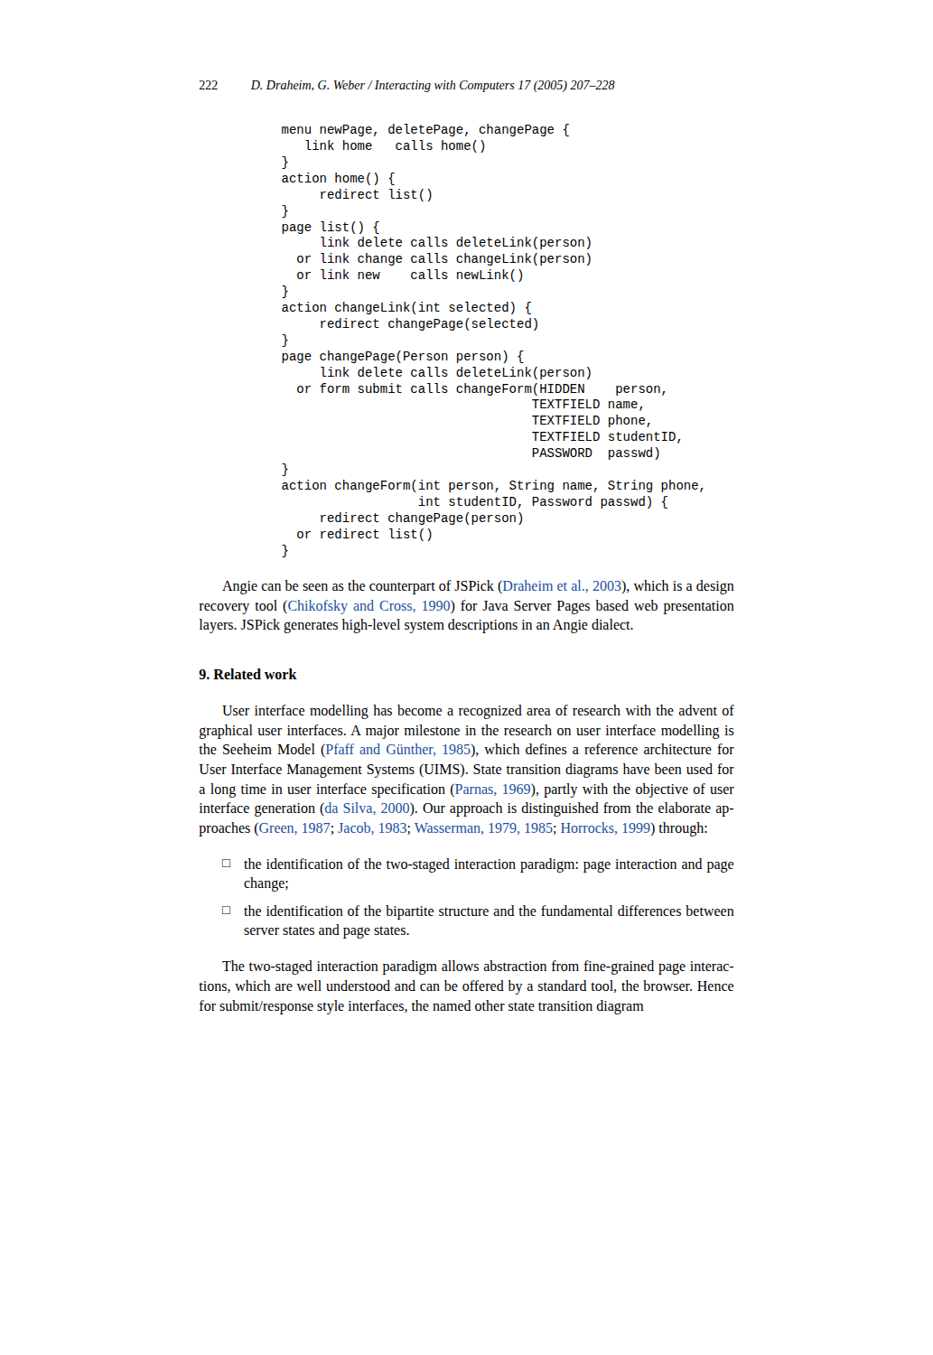222 D. Draheim, G. Weber / Interacting with Computers 17 (2005) 207–228
menu newPage, deletePage, changePage {
   link home   calls home()
}
action home() {
     redirect list()
}
page list() {
     link delete calls deleteLink(person)
  or link change calls changeLink(person)
  or link new    calls newLink()
}
action changeLink(int selected) {
     redirect changePage(selected)
}
page changePage(Person person) {
     link delete calls deleteLink(person)
  or form submit calls changeForm(HIDDEN    person,
                                 TEXTFIELD name,
                                 TEXTFIELD phone,
                                 TEXTFIELD studentID,
                                 PASSWORD  passwd)
}
action changeForm(int person, String name, String phone,
                  int studentID, Password passwd) {
     redirect changePage(person)
  or redirect list()
}
Angie can be seen as the counterpart of JSPick (Draheim et al., 2003), which is a design recovery tool (Chikofsky and Cross, 1990) for Java Server Pages based web presentation layers. JSPick generates high-level system descriptions in an Angie dialect.
9. Related work
User interface modelling has become a recognized area of research with the advent of graphical user interfaces. A major milestone in the research on user interface modelling is the Seeheim Model (Pfaff and Günther, 1985), which defines a reference architecture for User Interface Management Systems (UIMS). State transition diagrams have been used for a long time in user interface specification (Parnas, 1969), partly with the objective of user interface generation (da Silva, 2000). Our approach is distinguished from the elaborate approaches (Green, 1987; Jacob, 1983; Wasserman, 1979, 1985; Horrocks, 1999) through:
the identification of the two-staged interaction paradigm: page interaction and page change;
the identification of the bipartite structure and the fundamental differences between server states and page states.
The two-staged interaction paradigm allows abstraction from fine-grained page interactions, which are well understood and can be offered by a standard tool, the browser. Hence for submit/response style interfaces, the named other state transition diagram